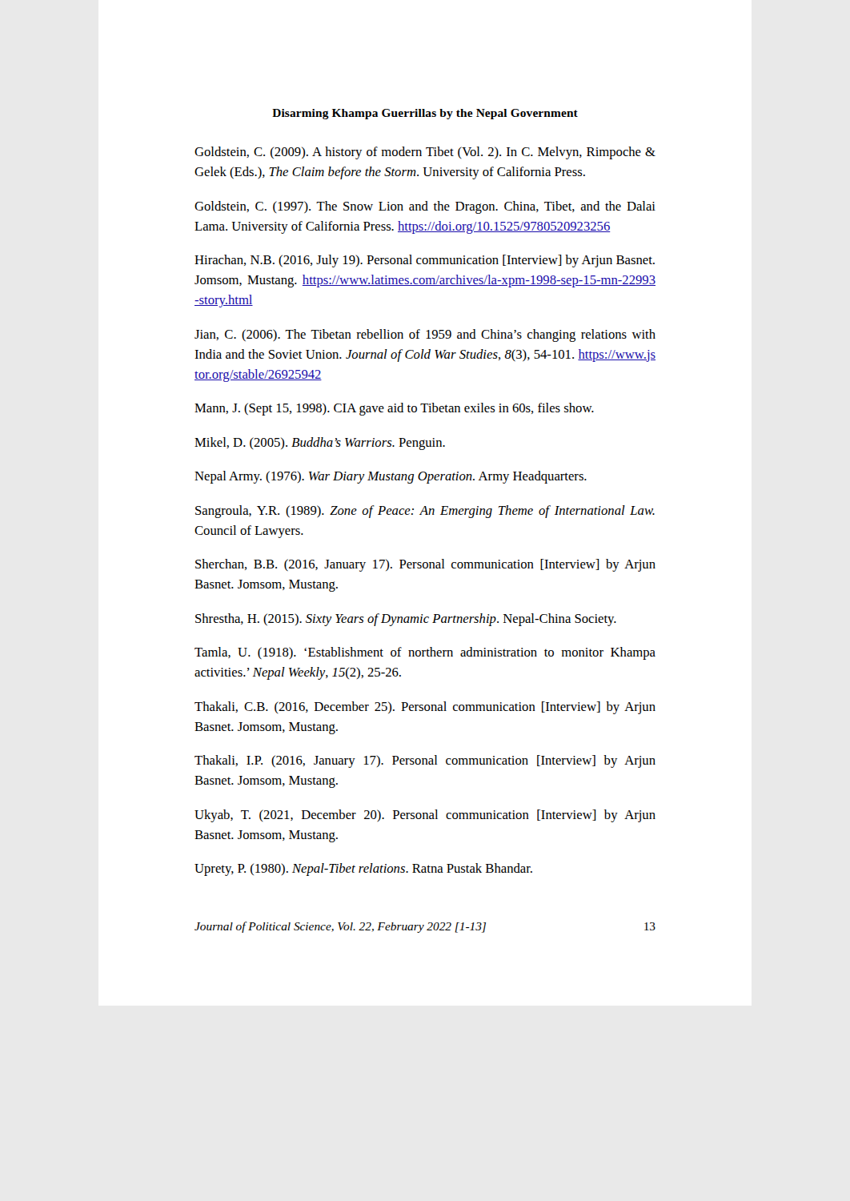Disarming Khampa Guerrillas by the Nepal Government
Goldstein, C. (2009). A history of modern Tibet (Vol. 2). In C. Melvyn, Rimpoche & Gelek (Eds.), The Claim before the Storm. University of California Press.
Goldstein, C. (1997). The Snow Lion and the Dragon. China, Tibet, and the Dalai Lama. University of California Press. https://doi.org/10.1525/9780520923256
Hirachan, N.B. (2016, July 19). Personal communication [Interview] by Arjun Basnet. Jomsom, Mustang. https://www.latimes.com/archives/la-xpm-1998-sep-15-mn-22993-story.html
Jian, C. (2006). The Tibetan rebellion of 1959 and China’s changing relations with India and the Soviet Union. Journal of Cold War Studies, 8(3), 54-101. https://www.jstor.org/stable/26925942
Mann, J. (Sept 15, 1998). CIA gave aid to Tibetan exiles in 60s, files show.
Mikel, D. (2005). Buddha’s Warriors. Penguin.
Nepal Army. (1976). War Diary Mustang Operation. Army Headquarters.
Sangroula, Y.R. (1989). Zone of Peace: An Emerging Theme of International Law. Council of Lawyers.
Sherchan, B.B. (2016, January 17). Personal communication [Interview] by Arjun Basnet. Jomsom, Mustang.
Shrestha, H. (2015). Sixty Years of Dynamic Partnership. Nepal-China Society.
Tamla, U. (1918). ‘Establishment of northern administration to monitor Khampa activities.’ Nepal Weekly, 15(2), 25-26.
Thakali, C.B. (2016, December 25). Personal communication [Interview] by Arjun Basnet. Jomsom, Mustang.
Thakali, I.P. (2016, January 17). Personal communication [Interview] by Arjun Basnet. Jomsom, Mustang.
Ukyab, T. (2021, December 20). Personal communication [Interview] by Arjun Basnet. Jomsom, Mustang.
Uprety, P. (1980). Nepal-Tibet relations. Ratna Pustak Bhandar.
Journal of Political Science, Vol. 22, February 2022 [1-13] 13